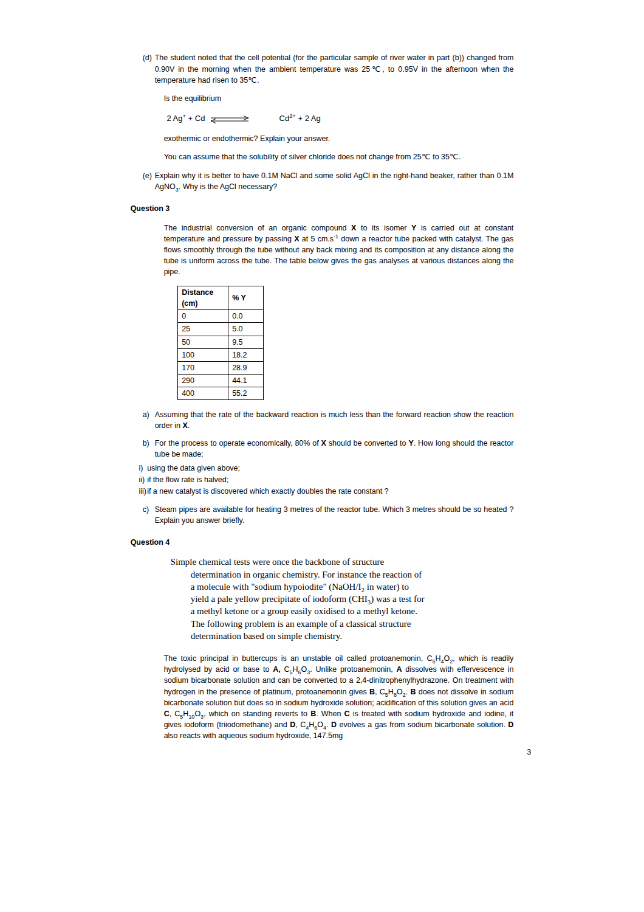(d)
The student noted that the cell potential (for the particular sample of river water in part (b)) changed from 0.90V in the morning when the ambient temperature was 25℃, to 0.95V in the afternoon when the temperature had risen to 35℃.
Is the equilibrium
2 Ag+ + Cd Cd2+ + 2 Ag
exothermic or endothermic? Explain your answer.
You can assume that the solubility of silver chloride does not change from 25℃ to 35℃.
(e)
Explain why it is better to have 0.1M NaCl and some solid AgCl in the right-hand beaker, rather than 0.1M AgNO3. Why is the AgCl necessary?
Question 3
The industrial conversion of an organic compound X to its isomer Y is carried out at constant temperature and pressure by passing X at 5 cm.s-1 down a reactor tube packed with catalyst. The gas flows smoothly through the tube without any back mixing and its composition at any distance along the tube is uniform across the tube. The table below gives the gas analyses at various distances along the pipe.
| Distance (cm) | % Y |
| --- | --- |
| 0 | 0.0 |
| 25 | 5.0 |
| 50 | 9.5 |
| 100 | 18.2 |
| 170 | 28.9 |
| 290 | 44.1 |
| 400 | 55.2 |
a)
Assuming that the rate of the backward reaction is much less than the forward reaction show the reaction order in X.
b)
For the process to operate economically, 80% of X should be converted to Y. How long should the reactor tube be made;
i) using the data given above;
ii) if the flow rate is halved;
iii) if a new catalyst is discovered which exactly doubles the rate constant ?
c)
Steam pipes are available for heating 3 metres of the reactor tube. Which 3 metres should be so heated ? Explain you answer briefly.
Question 4
Simple chemical tests were once the backbone of structure determination in organic chemistry. For instance the reaction of a molecule with "sodium hypoiodite" (NaOH/I2 in water) to yield a pale yellow precipitate of iodoform (CHI3) was a test for a methyl ketone or a group easily oxidised to a methyl ketone. The following problem is an example of a classical structure determination based on simple chemistry.
The toxic principal in buttercups is an unstable oil called protoanemonin, C5H4O2, which is readily hydrolysed by acid or base to A, C5H6O3. Unlike protoanemonin, A dissolves with effervescence in sodium bicarbonate solution and can be converted to a 2,4-dinitrophenylhydrazone. On treatment with hydrogen in the presence of platinum, protoanemonin gives B, C5H8O2. B does not dissolve in sodium bicarbonate solution but does so in sodium hydroxide solution; acidification of this solution gives an acid C, C5H10O3, which on standing reverts to B. When C is treated with sodium hydroxide and iodine, it gives iodoform (triiodomethane) and D, C4H6O4. D evolves a gas from sodium bicarbonate solution. D also reacts with aqueous sodium hydroxide, 147.5mg
3